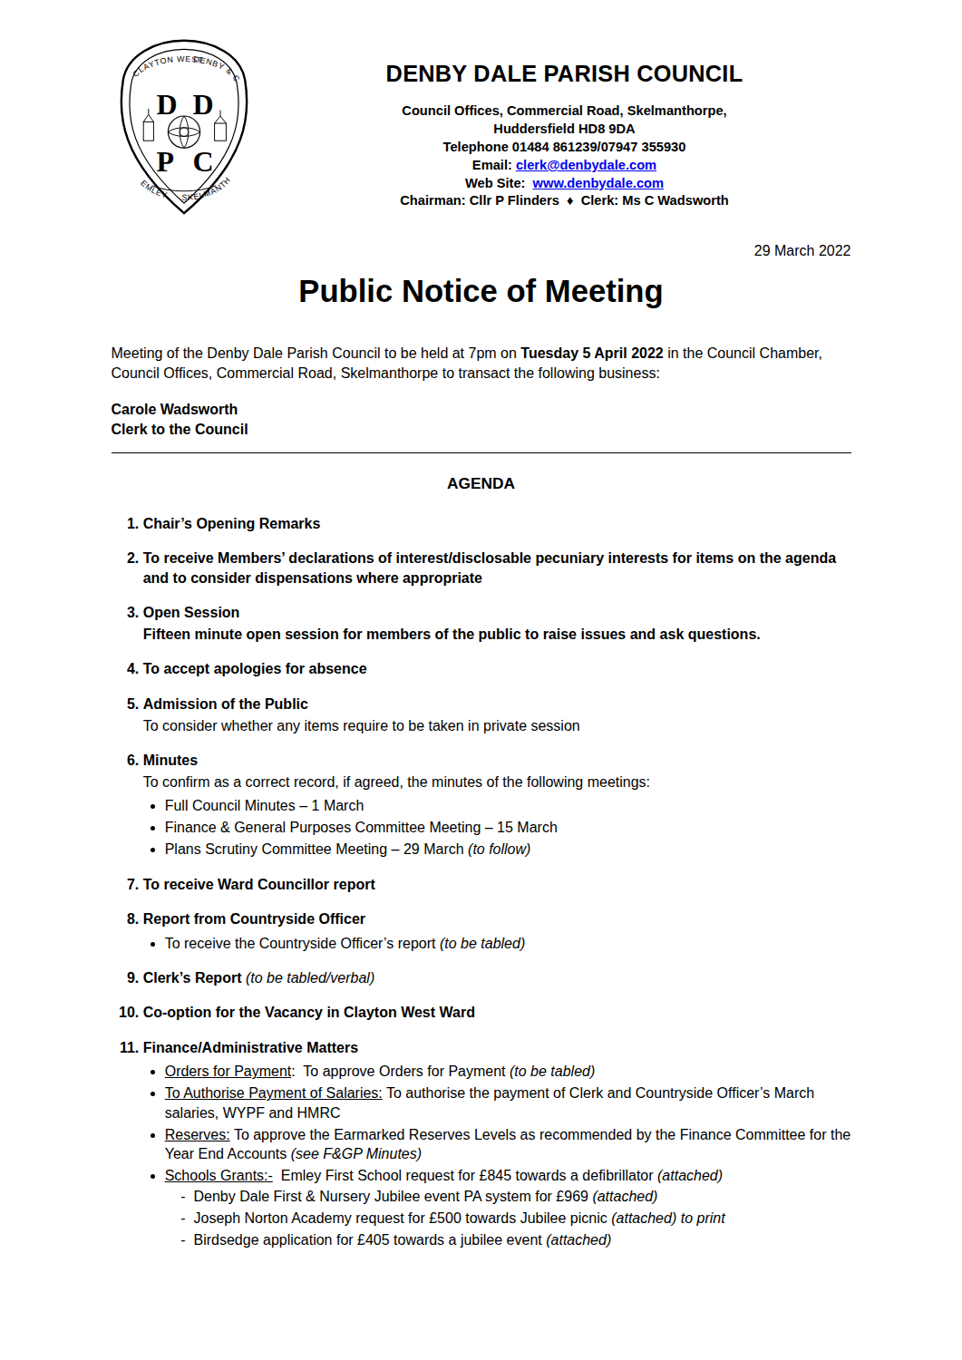CLAYTON WEST DENBY & CUMBERWORTH EMLEY SKELMANTHORPE D D P C
DENBY DALE PARISH COUNCIL
Council Offices, Commercial Road, Skelmanthorpe,
Huddersfield HD8 9DA
Telephone 01484 861239/07947 355930
Email: clerk@denbydale.com
Web Site: www.denbydale.com
Chairman: Cllr P Flinders ♦ Clerk: Ms C Wadsworth
29 March 2022
Public Notice of Meeting
Meeting of the Denby Dale Parish Council to be held at 7pm on Tuesday 5 April 2022 in the Council Chamber, Council Offices, Commercial Road, Skelmanthorpe to transact the following business:
Carole Wadsworth
Clerk to the Council
AGENDA
Chair’s Opening Remarks
To receive Members’ declarations of interest/disclosable pecuniary interests for items on the agenda and to consider dispensations where appropriate
Open Session Fifteen minute open session for members of the public to raise issues and ask questions.
To accept apologies for absence
Admission of the Public To consider whether any items require to be taken in private session
Minutes To confirm as a correct record, if agreed, the minutes of the following meetings:
Full Council Minutes – 1 March
Finance & General Purposes Committee Meeting – 15 March
Plans Scrutiny Committee Meeting – 29 March (to follow)
To receive Ward Councillor report
Report from Countryside Officer
To receive the Countryside Officer’s report (to be tabled)
Clerk’s Report (to be tabled/verbal)
Co-option for the Vacancy in Clayton West Ward
Finance/Administrative Matters
Orders for Payment: To approve Orders for Payment (to be tabled)
To Authorise Payment of Salaries: To authorise the payment of Clerk and Countryside Officer’s March salaries, WYPF and HMRC
Reserves: To approve the Earmarked Reserves Levels as recommended by the Finance Committee for the Year End Accounts (see F&GP Minutes)
Schools Grants:- Emley First School request for £845 towards a defibrillator (attached)
Denby Dale First & Nursery Jubilee event PA system for £969 (attached)
Joseph Norton Academy request for £500 towards Jubilee picnic (attached) to print
Birdsedge application for £405 towards a jubilee event (attached)